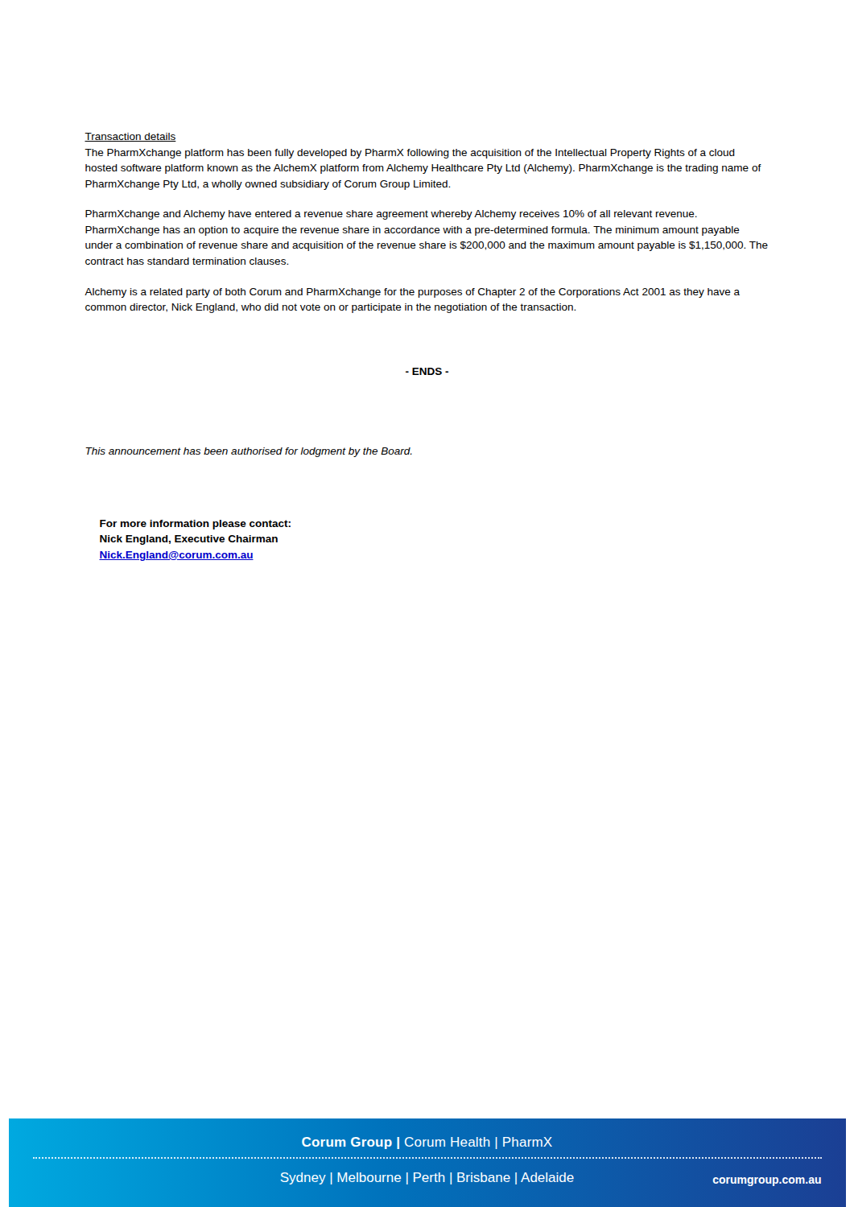Transaction details
The PharmXchange platform has been fully developed by PharmX following the acquisition of the Intellectual Property Rights of a cloud hosted software platform known as the AlchemX platform from Alchemy Healthcare Pty Ltd (Alchemy). PharmXchange is the trading name of PharmXchange Pty Ltd, a wholly owned subsidiary of Corum Group Limited.
PharmXchange and Alchemy have entered a revenue share agreement whereby Alchemy receives 10% of all relevant revenue. PharmXchange has an option to acquire the revenue share in accordance with a pre-determined formula. The minimum amount payable under a combination of revenue share and acquisition of the revenue share is $200,000 and the maximum amount payable is $1,150,000. The contract has standard termination clauses.
Alchemy is a related party of both Corum and PharmXchange for the purposes of Chapter 2 of the Corporations Act 2001 as they have a common director, Nick England, who did not vote on or participate in the negotiation of the transaction.
- ENDS -
This announcement has been authorised for lodgment by the Board.
For more information please contact:
Nick England, Executive Chairman
Nick.England@corum.com.au
Corum Group | Corum Health | PharmX
Sydney | Melbourne | Perth | Brisbane | Adelaide
corumgroup.com.au